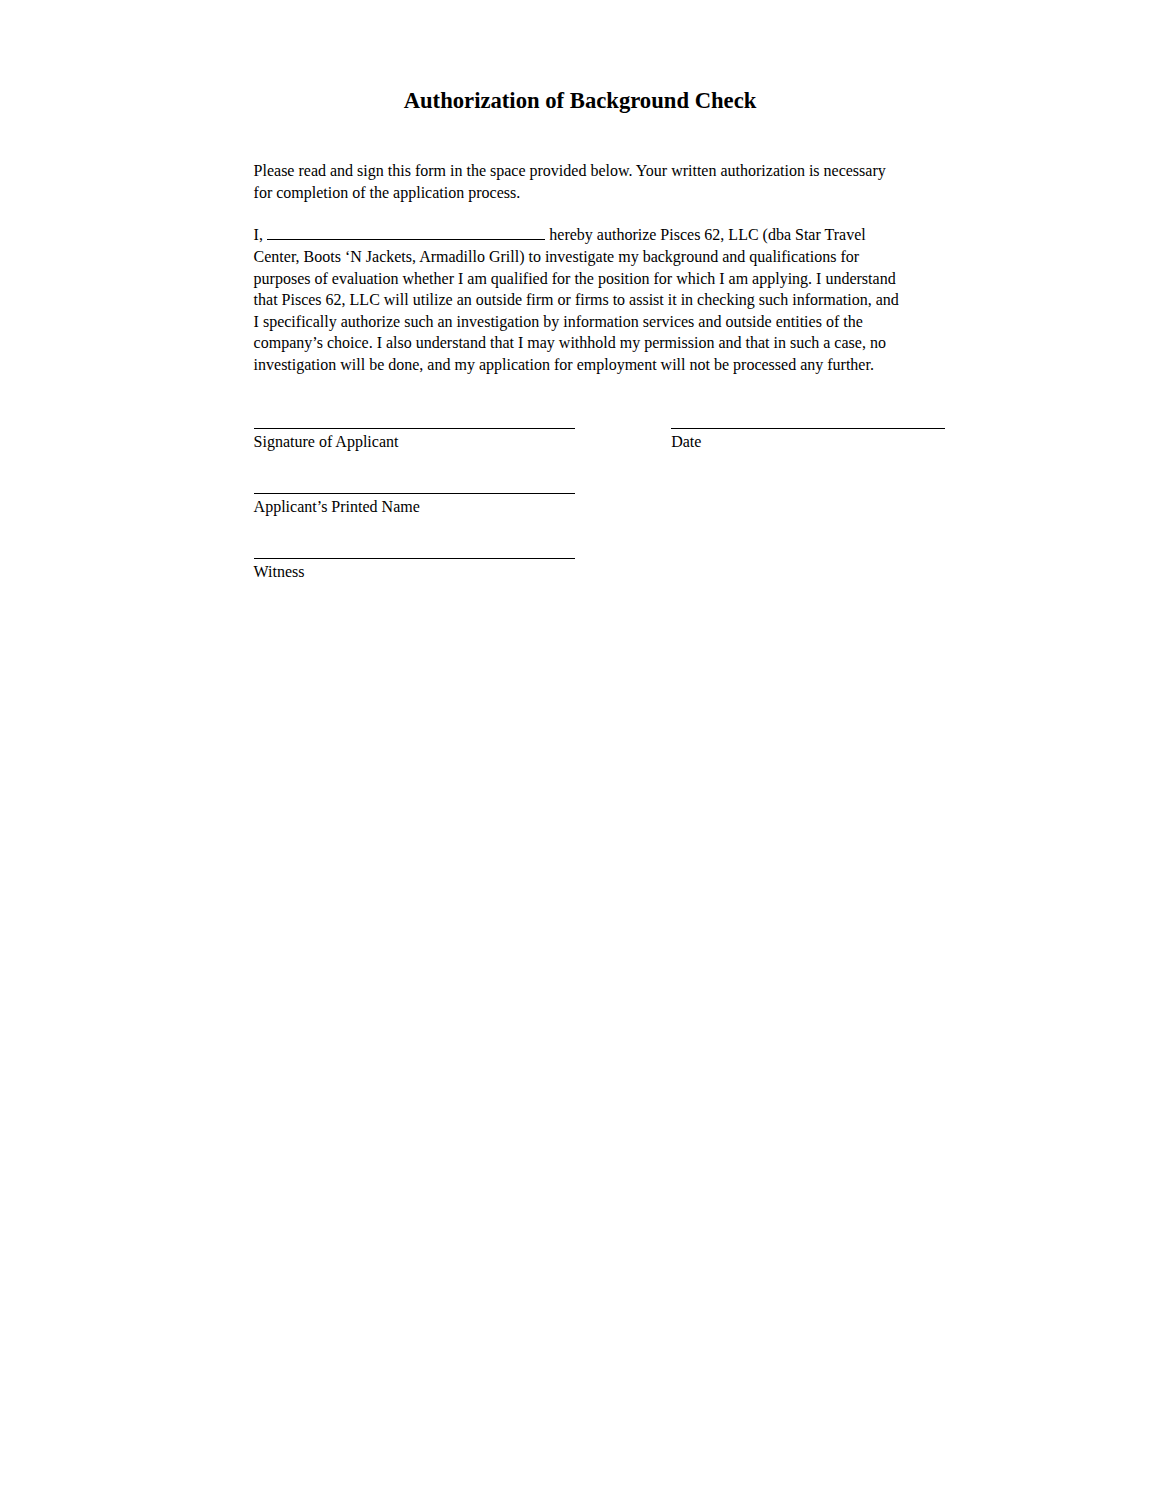Authorization of Background Check
Please read and sign this form in the space provided below. Your written authorization is necessary for completion of the application process.
I, hereby authorize Pisces 62, LLC (dba Star Travel Center, Boots ‘N Jackets, Armadillo Grill) to investigate my background and qualifications for purposes of evaluation whether I am qualified for the position for which I am applying. I understand that Pisces 62, LLC will utilize an outside firm or firms to assist it in checking such information, and I specifically authorize such an investigation by information services and outside entities of the company’s choice. I also understand that I may withhold my permission and that in such a case, no investigation will be done, and my application for employment will not be processed any further.
Signature of Applicant
Date
Applicant’s Printed Name
Witness